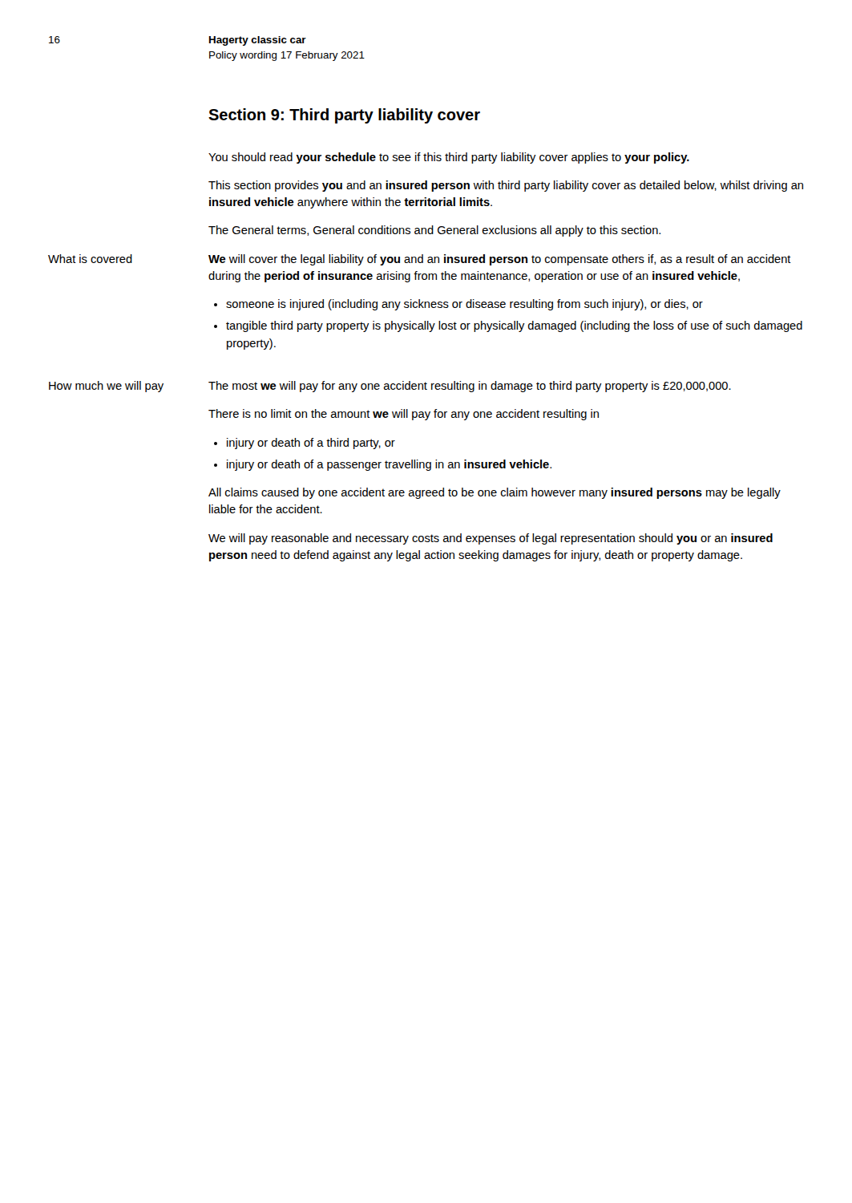16
Hagerty classic car
Policy wording 17 February 2021
Section 9: Third party liability cover
You should read your schedule to see if this third party liability cover applies to your policy.
This section provides you and an insured person with third party liability cover as detailed below, whilst driving an insured vehicle anywhere within the territorial limits.
The General terms, General conditions and General exclusions all apply to this section.
What is covered
We will cover the legal liability of you and an insured person to compensate others if, as a result of an accident during the period of insurance arising from the maintenance, operation or use of an insured vehicle,
someone is injured (including any sickness or disease resulting from such injury), or dies, or
tangible third party property is physically lost or physically damaged (including the loss of use of such damaged property).
How much we will pay
The most we will pay for any one accident resulting in damage to third party property is £20,000,000.
There is no limit on the amount we will pay for any one accident resulting in
injury or death of a third party, or
injury or death of a passenger travelling in an insured vehicle.
All claims caused by one accident are agreed to be one claim however many insured persons may be legally liable for the accident.
We will pay reasonable and necessary costs and expenses of legal representation should you or an insured person need to defend against any legal action seeking damages for injury, death or property damage.